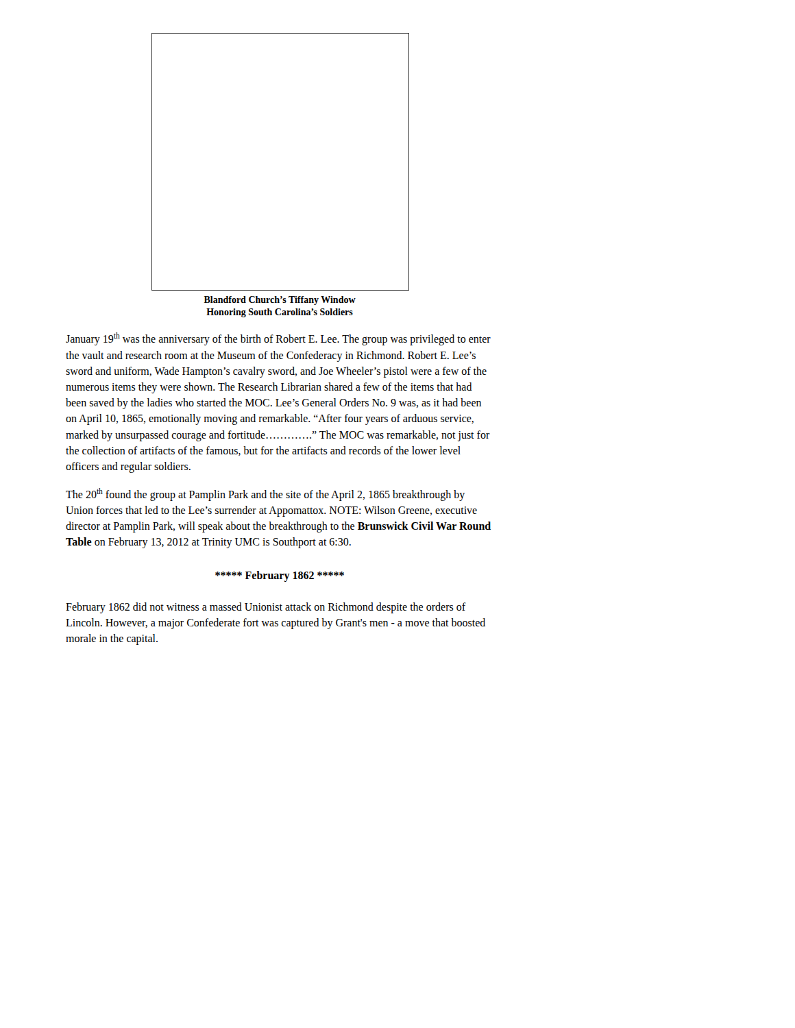Blandford Church’s Tiffany Window
Honoring South Carolina’s Soldiers
January 19th was the anniversary of the birth of Robert E. Lee. The group was privileged to enter the vault and research room at the Museum of the Confederacy in Richmond. Robert E. Lee’s sword and uniform, Wade Hampton’s cavalry sword, and Joe Wheeler’s pistol were a few of the numerous items they were shown. The Research Librarian shared a few of the items that had been saved by the ladies who started the MOC. Lee’s General Orders No. 9 was, as it had been on April 10, 1865, emotionally moving and remarkable. “After four years of arduous service, marked by unsurpassed courage and fortitude………….” The MOC was remarkable, not just for the collection of artifacts of the famous, but for the artifacts and records of the lower level officers and regular soldiers.
The 20th found the group at Pamplin Park and the site of the April 2, 1865 breakthrough by Union forces that led to the Lee’s surrender at Appomattox. NOTE: Wilson Greene, executive director at Pamplin Park, will speak about the breakthrough to the Brunswick Civil War Round Table on February 13, 2012 at Trinity UMC is Southport at 6:30.
***** February 1862 *****
February 1862 did not witness a massed Unionist attack on Richmond despite the orders of Lincoln. However, a major Confederate fort was captured by Grant's men - a move that boosted morale in the capital.